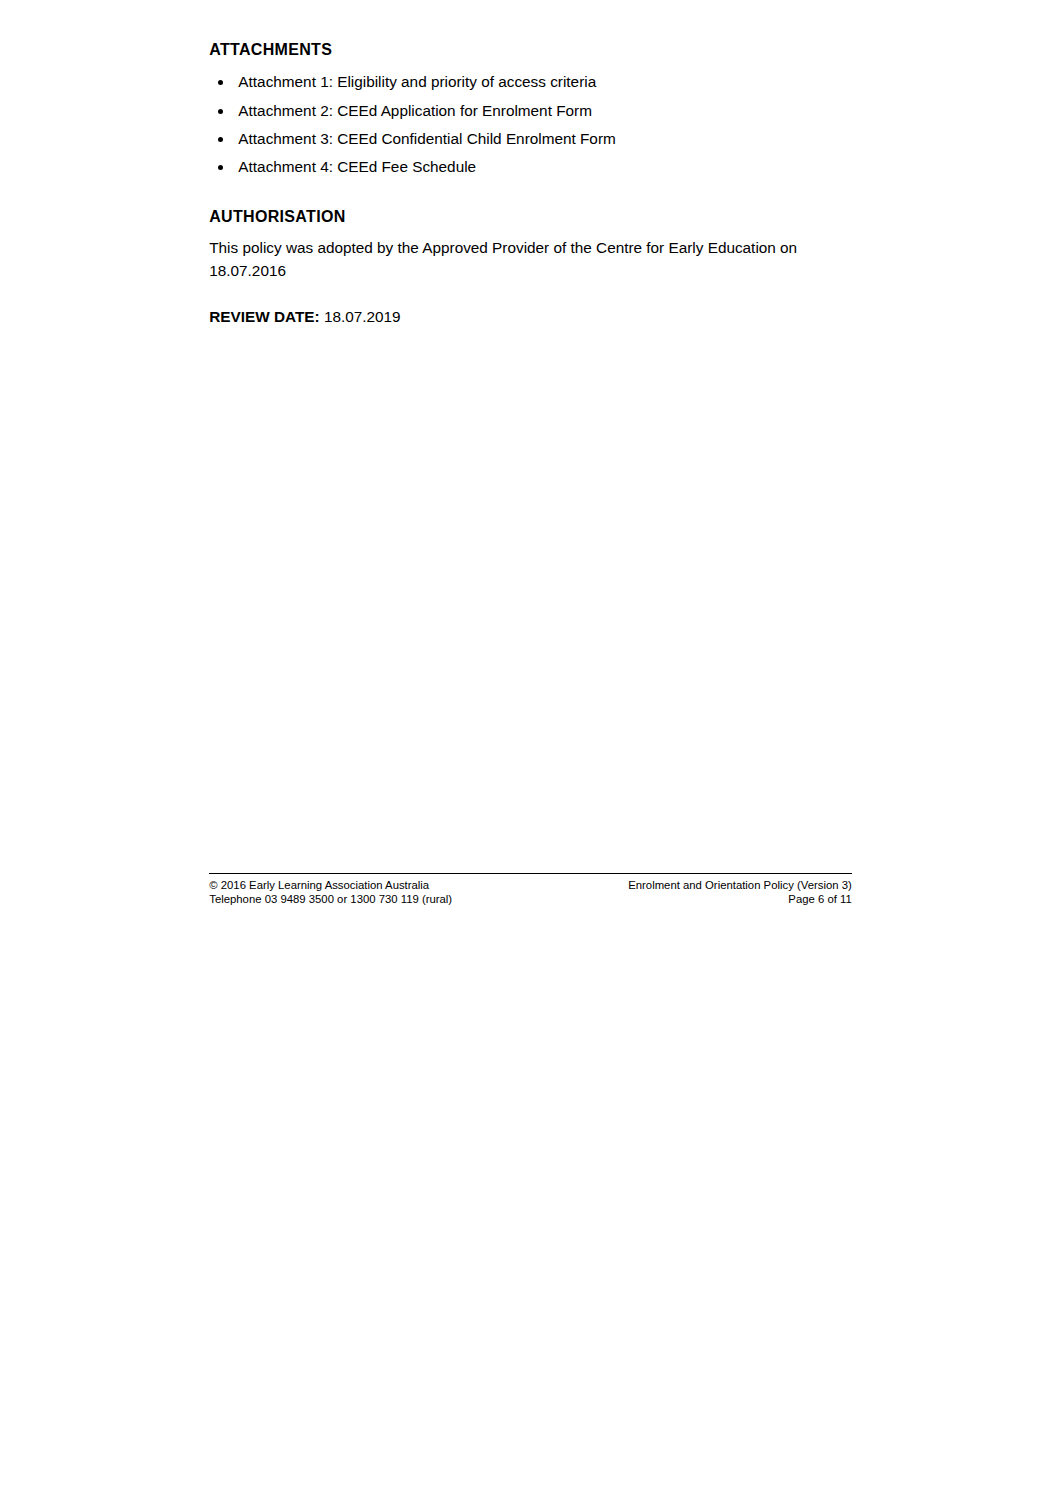ATTACHMENTS
Attachment 1: Eligibility and priority of access criteria
Attachment 2: CEEd Application for Enrolment Form
Attachment 3: CEEd Confidential Child Enrolment Form
Attachment 4: CEEd Fee Schedule
AUTHORISATION
This policy was adopted by the Approved Provider of the Centre for Early Education on 18.07.2016
REVIEW DATE: 18.07.2019
| © 2016 Early Learning Association Australia | Enrolment and Orientation Policy (Version 3) |
| Telephone 03 9489 3500 or 1300 730 119 (rural) | Page 6 of 11 |